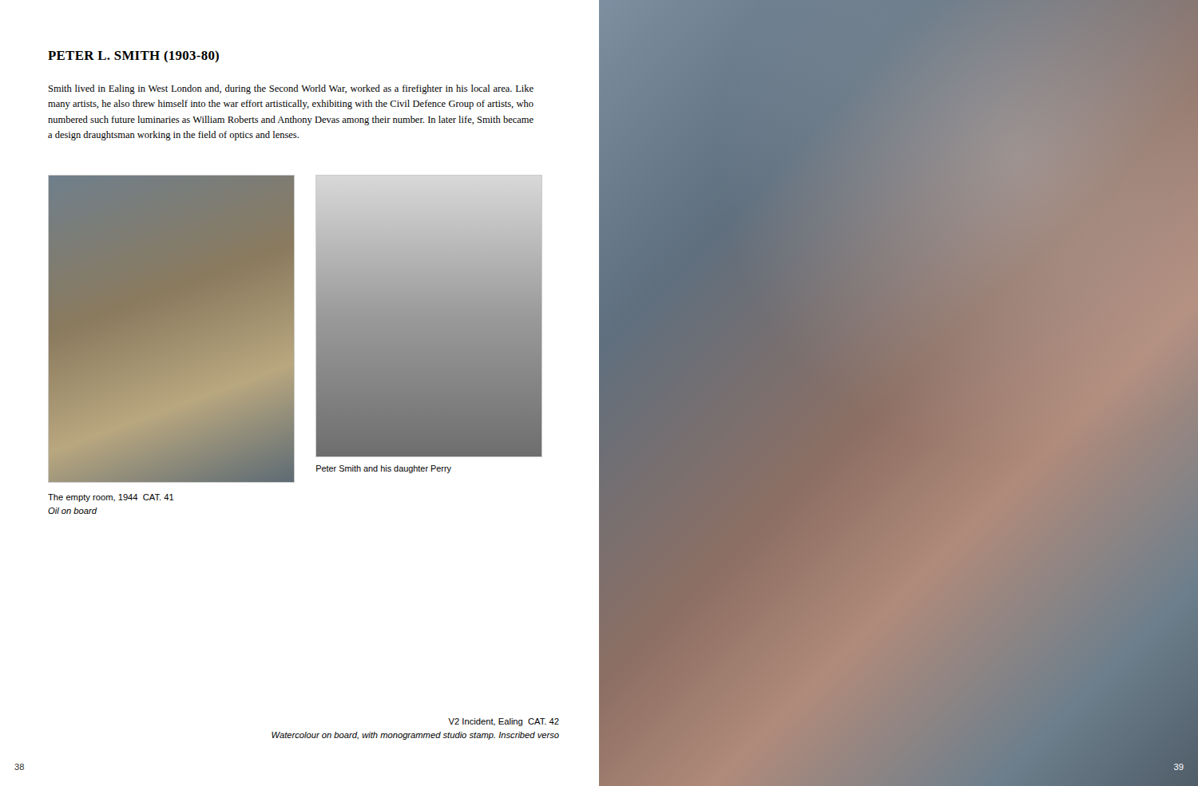PETER L. SMITH (1903-80)
Smith lived in Ealing in West London and, during the Second World War, worked as a firefighter in his local area. Like many artists, he also threw himself into the war effort artistically, exhibiting with the Civil Defence Group of artists, who numbered such future luminaries as William Roberts and Anthony Devas among their number. In later life, Smith became a design draughtsman working in the field of optics and lenses.
The empty room, 1944 CAT. 41
Oil on board
Peter Smith and his daughter Perry
V2 Incident, Ealing CAT. 42
Watercolour on board, with monogrammed studio stamp. Inscribed verso
38
39